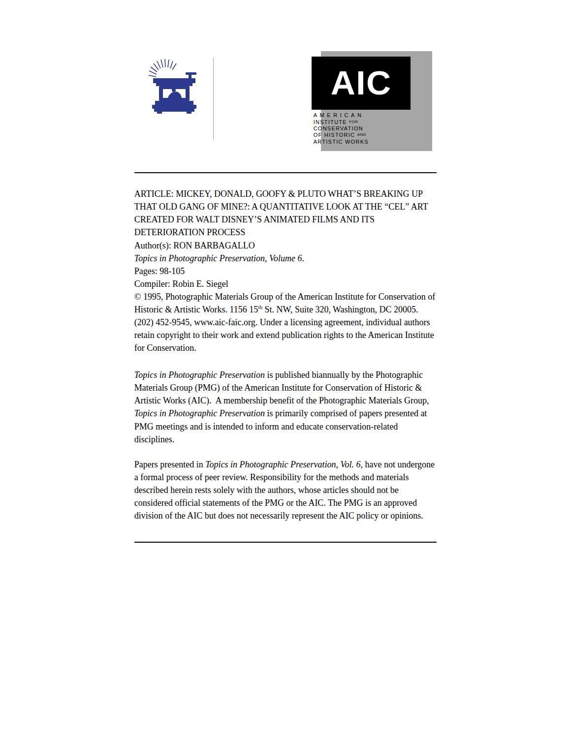AIC
A M E R I C A N
INSTITUTE FOR
CONSERVATION
OF HISTORIC AND
ARTISTIC WORKS
Article: MICKEY, DONALD, GOOFY & PLUTO WHAT’S BREAKING UP THAT OLD GANG OF MINE?: A QUANTITATIVE LOOK AT THE “CEL” ART CREATED FOR WALT DISNEY’S ANIMATED FILMS AND ITS DETERIORATION PROCESS
Author(s): RON BARBAGALLO
Topics in Photographic Preservation, Volume 6.
Pages: 98-105
Compiler: Robin E. Siegel
© 1995, Photographic Materials Group of the American Institute for Conservation of Historic & Artistic Works. 1156 15th St. NW, Suite 320, Washington, DC 20005. (202) 452-9545, www.aic-faic.org. Under a licensing agreement, individual authors retain copyright to their work and extend publication rights to the American Institute for Conservation.
Topics in Photographic Preservation is published biannually by the Photographic Materials Group (PMG) of the American Institute for Conservation of Historic & Artistic Works (AIC). A membership benefit of the Photographic Materials Group, Topics in Photographic Preservation is primarily comprised of papers presented at PMG meetings and is intended to inform and educate conservation-related disciplines.
Papers presented in Topics in Photographic Preservation, Vol. 6, have not undergone a formal process of peer review. Responsibility for the methods and materials described herein rests solely with the authors, whose articles should not be considered official statements of the PMG or the AIC. The PMG is an approved division of the AIC but does not necessarily represent the AIC policy or opinions.